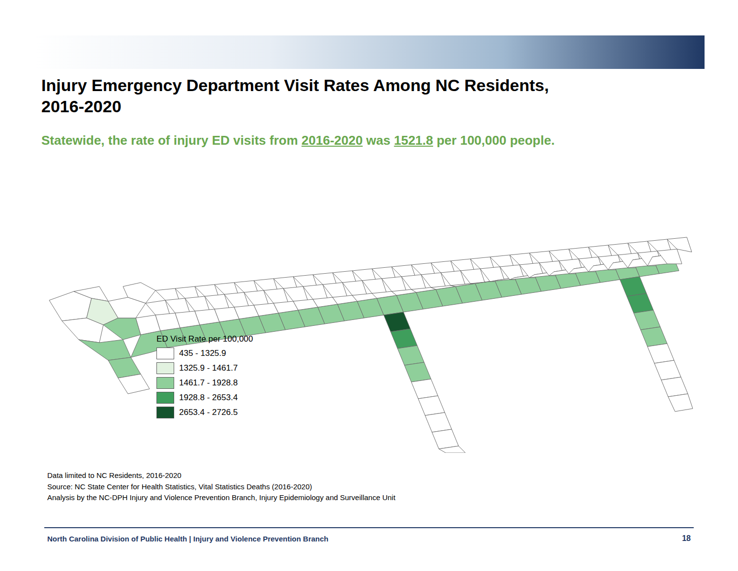Injury Emergency Department Visit Rates Among NC Residents,
2016-2020
Statewide, the rate of injury ED visits from 2016-2020 was 1521.8 per 100,000 people.
ED Visit Rate per 100,000
435 - 1325.9
1325.9 - 1461.7
1461.7 - 1928.8
1928.8 - 2653.4
2653.4 - 2726.5
Data limited to NC Residents, 2016-2020
Source: NC State Center for Health Statistics, Vital Statistics Deaths (2016-2020)
Analysis by the NC-DPH Injury and Violence Prevention Branch, Injury Epidemiology and Surveillance Unit
North Carolina Division of Public Health | Injury and Violence Prevention Branch
18